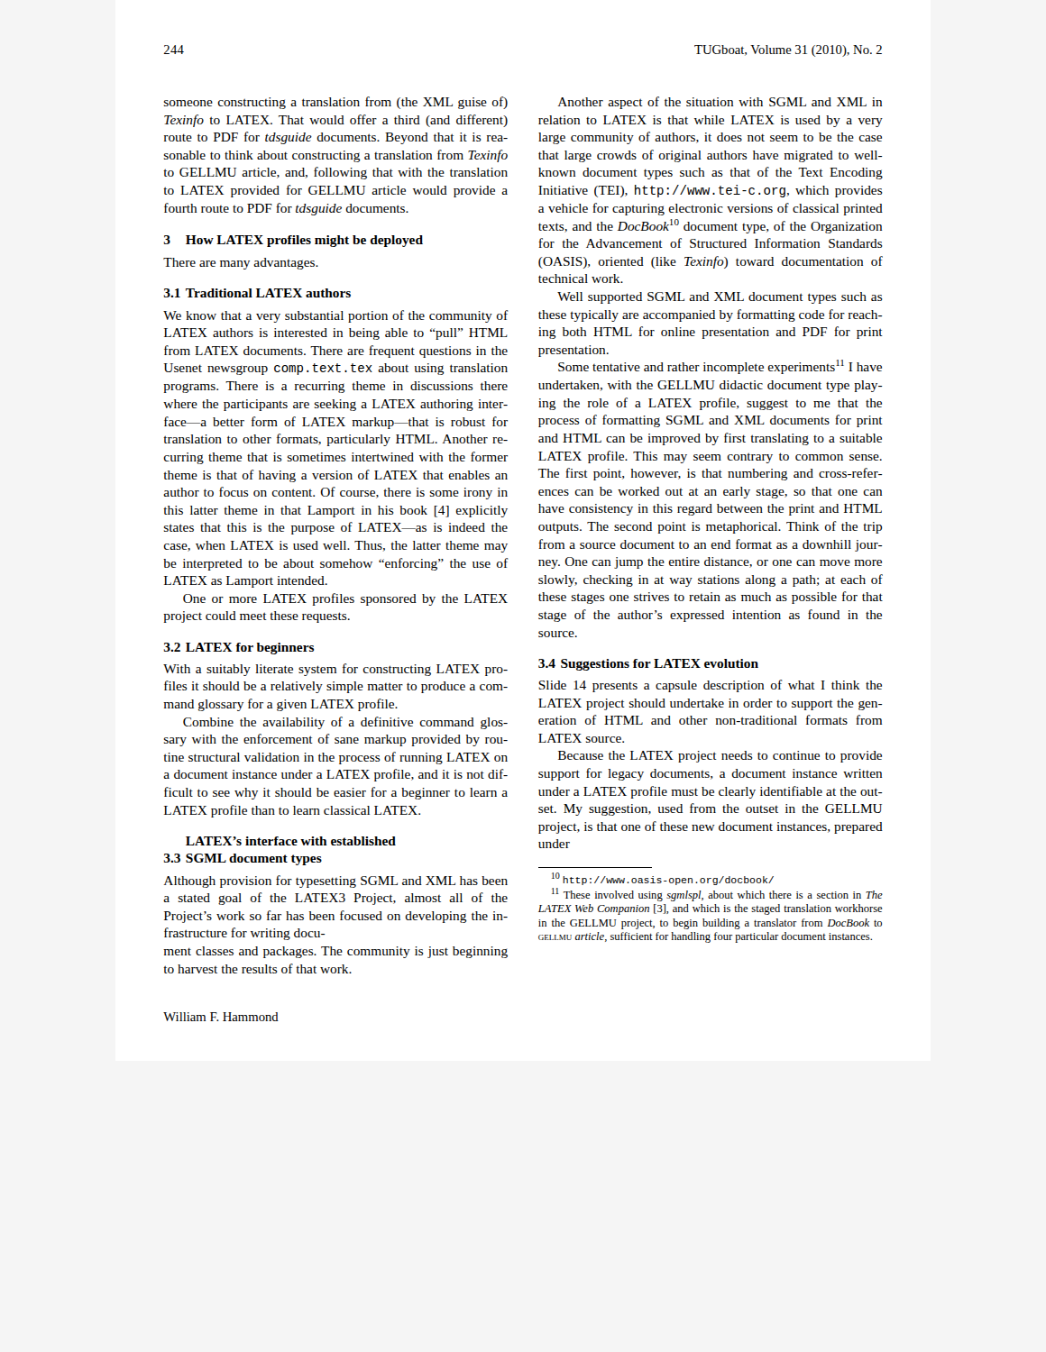244 TUGboat, Volume 31 (2010), No. 2
someone constructing a translation from (the XML guise of) Texinfo to LATEX. That would offer a third (and different) route to PDF for tdsguide documents. Beyond that it is reasonable to think about constructing a translation from Texinfo to GELLMU article, and, following that with the translation to LATEX provided for GELLMU article would provide a fourth route to PDF for tdsguide documents.
3 How LATEX profiles might be deployed
There are many advantages.
3.1 Traditional LATEX authors
We know that a very substantial portion of the community of LATEX authors is interested in being able to “pull” HTML from LATEX documents. There are frequent questions in the Usenet newsgroup comp.text.tex about using translation programs. There is a recurring theme in discussions there where the participants are seeking a LATEX authoring interface—a better form of LATEX markup—that is robust for translation to other formats, particularly HTML. Another recurring theme that is sometimes intertwined with the former theme is that of having a version of LATEX that enables an author to focus on content. Of course, there is some irony in this latter theme in that Lamport in his book [4] explicitly states that this is the purpose of LATEX—as is indeed the case, when LATEX is used well. Thus, the latter theme may be interpreted to be about somehow “enforcing” the use of LATEX as Lamport intended.
One or more LATEX profiles sponsored by the LATEX project could meet these requests.
3.2 LATEX for beginners
With a suitably literate system for constructing LATEX profiles it should be a relatively simple matter to produce a command glossary for a given LATEX profile.
Combine the availability of a definitive command glossary with the enforcement of sane markup provided by routine structural validation in the process of running LATEX on a document instance under a LATEX profile, and it is not difficult to see why it should be easier for a beginner to learn a LATEX profile than to learn classical LATEX.
3.3 LATEX’s interface with established
SGML document types
Although provision for typesetting SGML and XML has been a stated goal of the LATEX3 Project, almost all of the Project’s work so far has been focused on developing the infrastructure for writing docu-
ment classes and packages. The community is just beginning to harvest the results of that work.
Another aspect of the situation with SGML and XML in relation to LATEX is that while LATEX is used by a very large community of authors, it does not seem to be the case that large crowds of original authors have migrated to well-known document types such as that of the Text Encoding Initiative (TEI), http://www.tei-c.org, which provides a vehicle for capturing electronic versions of classical printed texts, and the DocBook10 document type, of the Organization for the Advancement of Structured Information Standards (OASIS), oriented (like Texinfo) toward documentation of technical work.
Well supported SGML and XML document types such as these typically are accompanied by formatting code for reaching both HTML for online presentation and PDF for print presentation.
Some tentative and rather incomplete experiments11 I have undertaken, with the GELLMU didactic document type playing the role of a LATEX profile, suggest to me that the process of formatting SGML and XML documents for print and HTML can be improved by first translating to a suitable LATEX profile. This may seem contrary to common sense. The first point, however, is that numbering and cross-references can be worked out at an early stage, so that one can have consistency in this regard between the print and HTML outputs. The second point is metaphorical. Think of the trip from a source document to an end format as a downhill journey. One can jump the entire distance, or one can move more slowly, checking in at way stations along a path; at each of these stages one strives to retain as much as possible for that stage of the author’s expressed intention as found in the source.
3.4 Suggestions for LATEX evolution
Slide 14 presents a capsule description of what I think the LATEX project should undertake in order to support the generation of HTML and other non-traditional formats from LATEX source.
Because the LATEX project needs to continue to provide support for legacy documents, a document instance written under a LATEX profile must be clearly identifiable at the outset. My suggestion, used from the outset in the GELLMU project, is that one of these new document instances, prepared under
10 http://www.oasis-open.org/docbook/
11 These involved using sgmlspl, about which there is a section in The LATEX Web Companion [3], and which is the staged translation workhorse in the GELLMU project, to begin building a translator from DocBook to gellmu article, sufficient for handling four particular document instances.
William F. Hammond